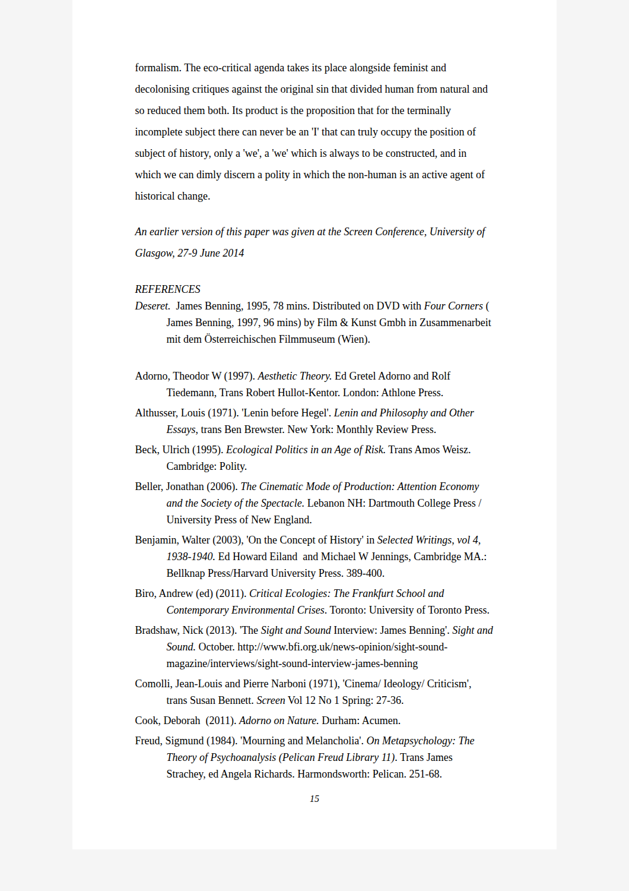formalism. The eco-critical agenda takes its place alongside feminist and decolonising critiques against the original sin that divided human from natural and so reduced them both. Its product is the proposition that for the terminally incomplete subject there can never be an 'I' that can truly occupy the position of subject of history, only a 'we', a 'we' which is always to be constructed, and in which we can dimly discern a polity in which the non-human is an active agent of historical change.
An earlier version of this paper was given at the Screen Conference, University of Glasgow, 27-9 June 2014
REFERENCES
Deseret. James Benning, 1995, 78 mins. Distributed on DVD with Four Corners ( James Benning, 1997, 96 mins) by Film & Kunst Gmbh in Zusammenarbeit mit dem Österreichischen Filmmuseum (Wien).
Adorno, Theodor W (1997). Aesthetic Theory. Ed Gretel Adorno and Rolf Tiedemann, Trans Robert Hullot-Kentor. London: Athlone Press.
Althusser, Louis (1971). 'Lenin before Hegel'. Lenin and Philosophy and Other Essays, trans Ben Brewster. New York: Monthly Review Press.
Beck, Ulrich (1995). Ecological Politics in an Age of Risk. Trans Amos Weisz. Cambridge: Polity.
Beller, Jonathan (2006). The Cinematic Mode of Production: Attention Economy and the Society of the Spectacle. Lebanon NH: Dartmouth College Press / University Press of New England.
Benjamin, Walter (2003), 'On the Concept of History' in Selected Writings, vol 4, 1938-1940. Ed Howard Eiland and Michael W Jennings, Cambridge MA.: Bellknap Press/Harvard University Press. 389-400.
Biro, Andrew (ed) (2011). Critical Ecologies: The Frankfurt School and Contemporary Environmental Crises. Toronto: University of Toronto Press.
Bradshaw, Nick (2013). 'The Sight and Sound Interview: James Benning'. Sight and Sound. October. http://www.bfi.org.uk/news-opinion/sight-sound-magazine/interviews/sight-sound-interview-james-benning
Comolli, Jean-Louis and Pierre Narboni (1971), 'Cinema/ Ideology/ Criticism', trans Susan Bennett. Screen Vol 12 No 1 Spring: 27-36.
Cook, Deborah (2011). Adorno on Nature. Durham: Acumen.
Freud, Sigmund (1984). 'Mourning and Melancholia'. On Metapsychology: The Theory of Psychoanalysis (Pelican Freud Library 11). Trans James Strachey, ed Angela Richards. Harmondsworth: Pelican. 251-68.
15